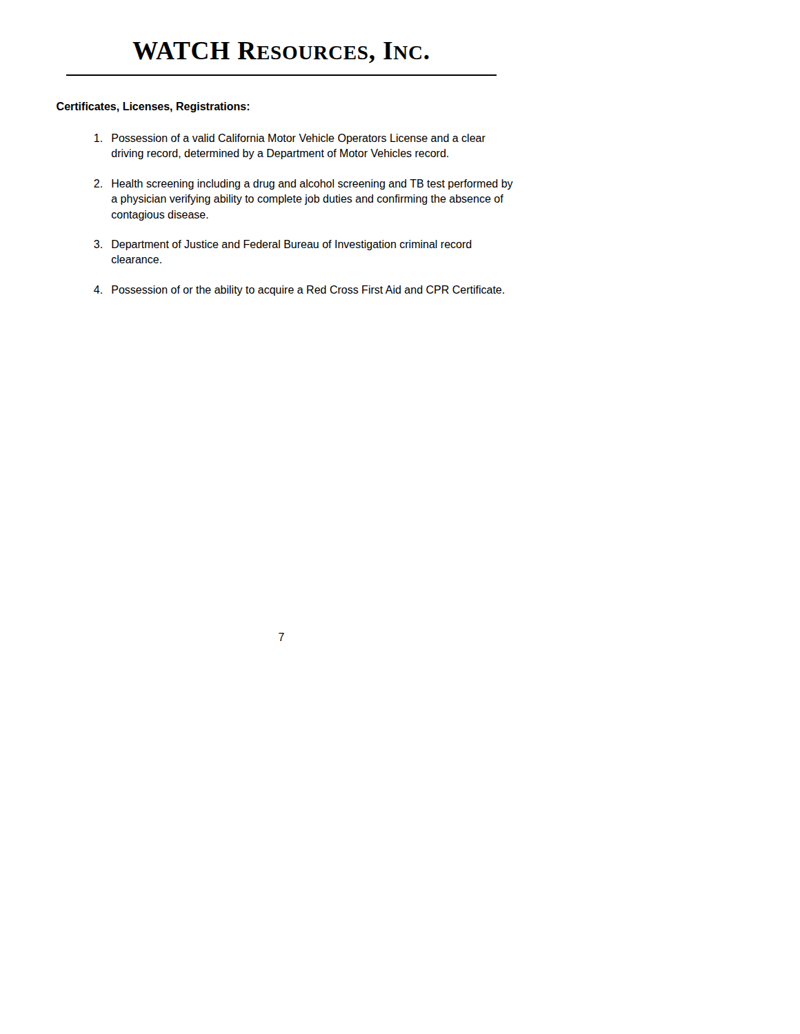WATCH RESOURCES, INC.
Certificates, Licenses, Registrations:
Possession of a valid California Motor Vehicle Operators License and a clear driving record, determined by a Department of Motor Vehicles record.
Health screening including a drug and alcohol screening and TB test performed by a physician verifying ability to complete job duties and confirming the absence of contagious disease.
Department of Justice and Federal Bureau of Investigation criminal record clearance.
Possession of or the ability to acquire a Red Cross First Aid and CPR Certificate.
7